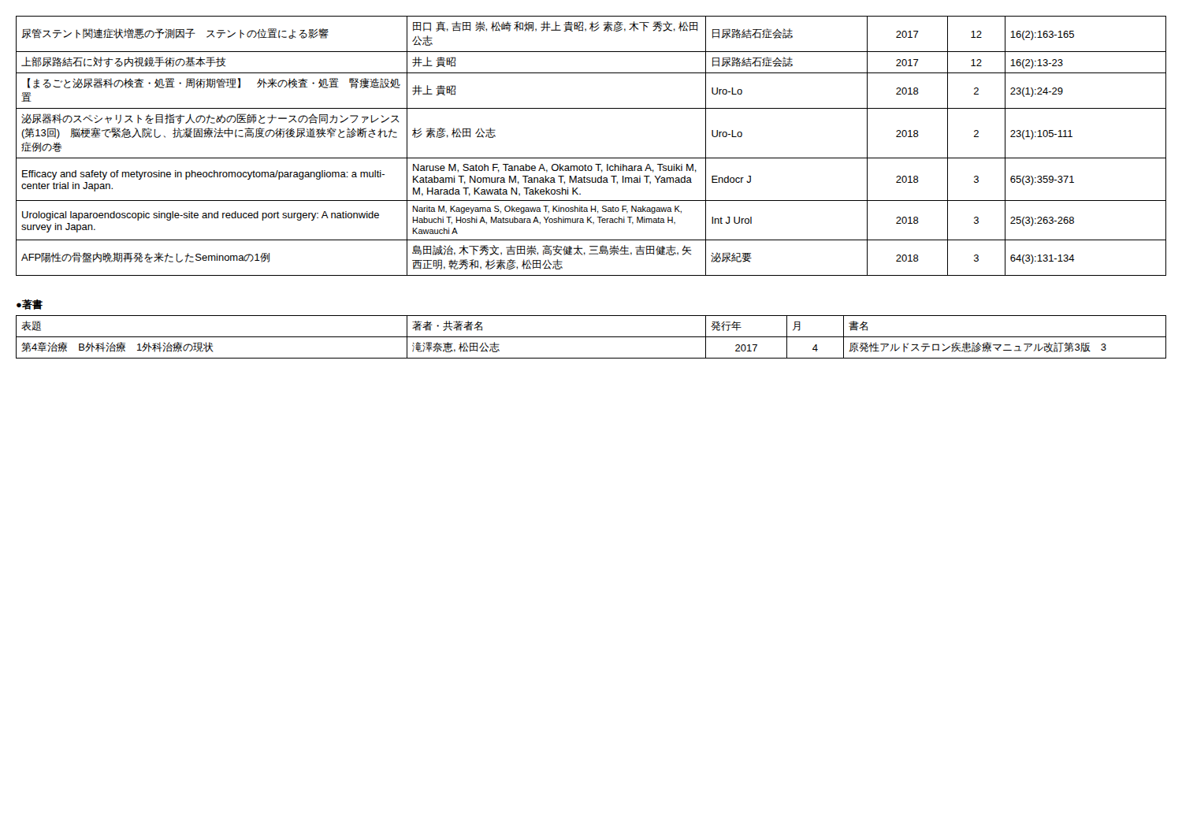| 尿管ステント関連症状増悪の予測因子 ステントの位置による影響 | 田口 真, 吉田 崇, 松崎 和炯, 井上 貴昭, 杉 素彦, 木下 秀文, 松田 公志 | 日尿路結石症会誌 | 2017 | 12 | 16(2):163-165 |
| 上部尿路結石に対する内視鏡手術の基本手技 | 井上 貴昭 | 日尿路結石症会誌 | 2017 | 12 | 16(2):13-23 |
| 【まるごと泌尿器科の検査・処置・周術期管理】 外来の検査・処置 腎瘻造設処置 | 井上 貴昭 | Uro-Lo | 2018 | 2 | 23(1):24-29 |
| 泌尿器科のスペシャリストを目指す人のための医師とナースの合同カンファレンス(第13回) 脳梗塞で緊急入院し、抗凝固療法中に高度の術後尿道狭窄と診断された症例の巻 | 杉 素彦, 松田 公志 | Uro-Lo | 2018 | 2 | 23(1):105-111 |
| Efficacy and safety of metyrosine in pheochromocytoma/paraganglioma: a multi-center trial in Japan. | Naruse M, Satoh F, Tanabe A, Okamoto T, Ichihara A, Tsuiki M, Katabami T, Nomura M, Tanaka T, Matsuda T, Imai T, Yamada M, Harada T, Kawata N, Takekoshi K. | Endocr J | 2018 | 3 | 65(3):359-371 |
| Urological laparoendoscopic single-site and reduced port surgery: A nationwide survey in Japan. | Narita M, Kageyama S, Okegawa T, Kinoshita H, Sato F, Nakagawa K, Habuchi T, Hoshi A, Matsubara A, Yoshimura K, Terachi T, Mimata H, Kawauchi A | Int J Urol | 2018 | 3 | 25(3):263-268 |
| AFP陽性の骨盤内晩期再発を来たしたSeminomaの1例 | 島田誠治, 木下秀文, 吉田崇, 高安健太, 三島崇生, 吉田健志, 矢西正明, 乾秀和, 杉素彦, 松田公志 | 泌尿紀要 | 2018 | 3 | 64(3):131-134 |
●著書
| 表題 | 著者・共著者名 | 発行年 | 月 | 書名 |
| 第4章治療 B外科治療 1外科治療の現状 | 滝澤奈恵, 松田公志 | 2017 | 4 | 原発性アルドステロン疾患診療マニュアル改訂第3版 3 |